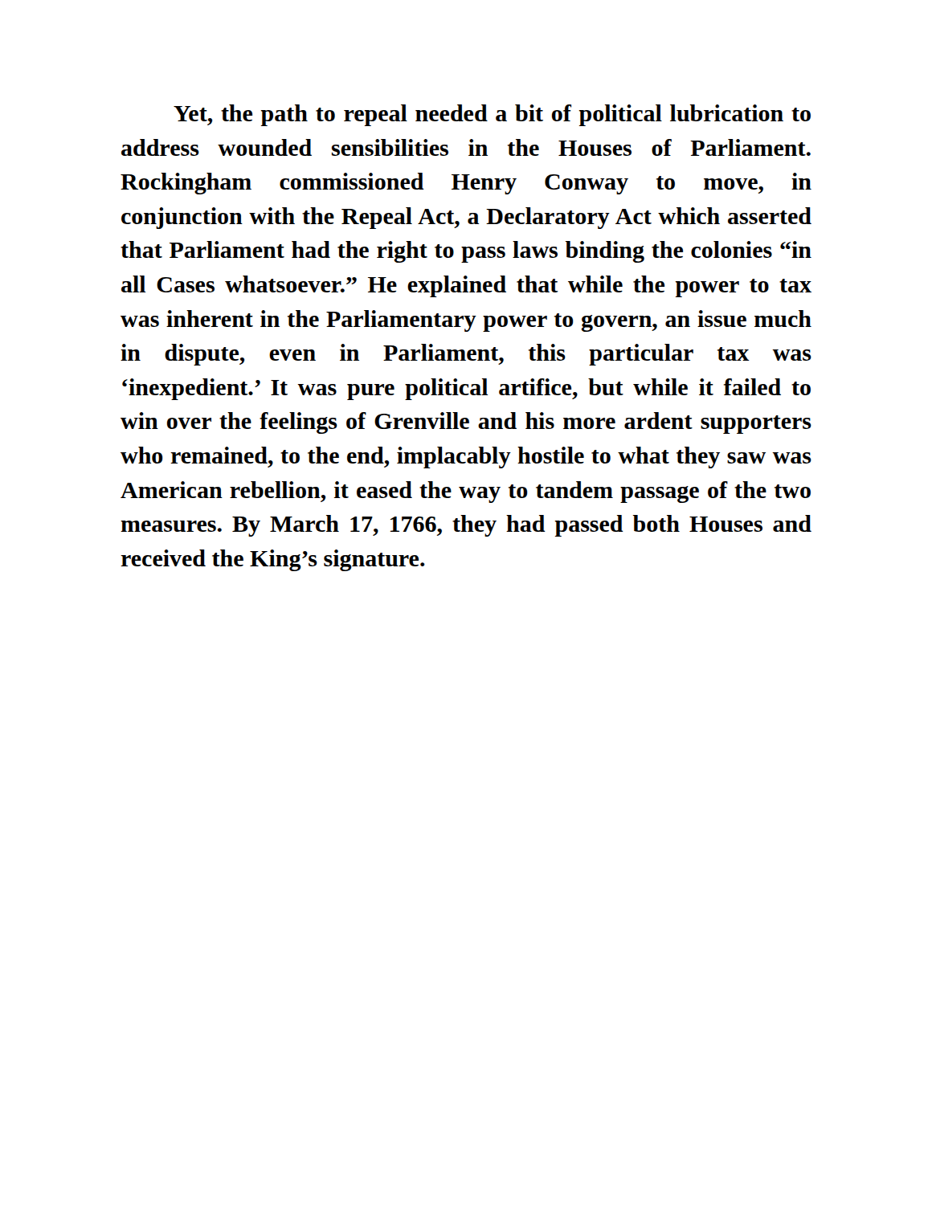Yet, the path to repeal needed a bit of political lubrication to address wounded sensibilities in the Houses of Parliament. Rockingham commissioned Henry Conway to move, in conjunction with the Repeal Act, a Declaratory Act which asserted that Parliament had the right to pass laws binding the colonies “in all Cases whatsoever.” He explained that while the power to tax was inherent in the Parliamentary power to govern, an issue much in dispute, even in Parliament, this particular tax was ‘inexpedient.’ It was pure political artifice, but while it failed to win over the feelings of Grenville and his more ardent supporters who remained, to the end, implacably hostile to what they saw was American rebellion, it eased the way to tandem passage of the two measures. By March 17, 1766, they had passed both Houses and received the King’s signature.